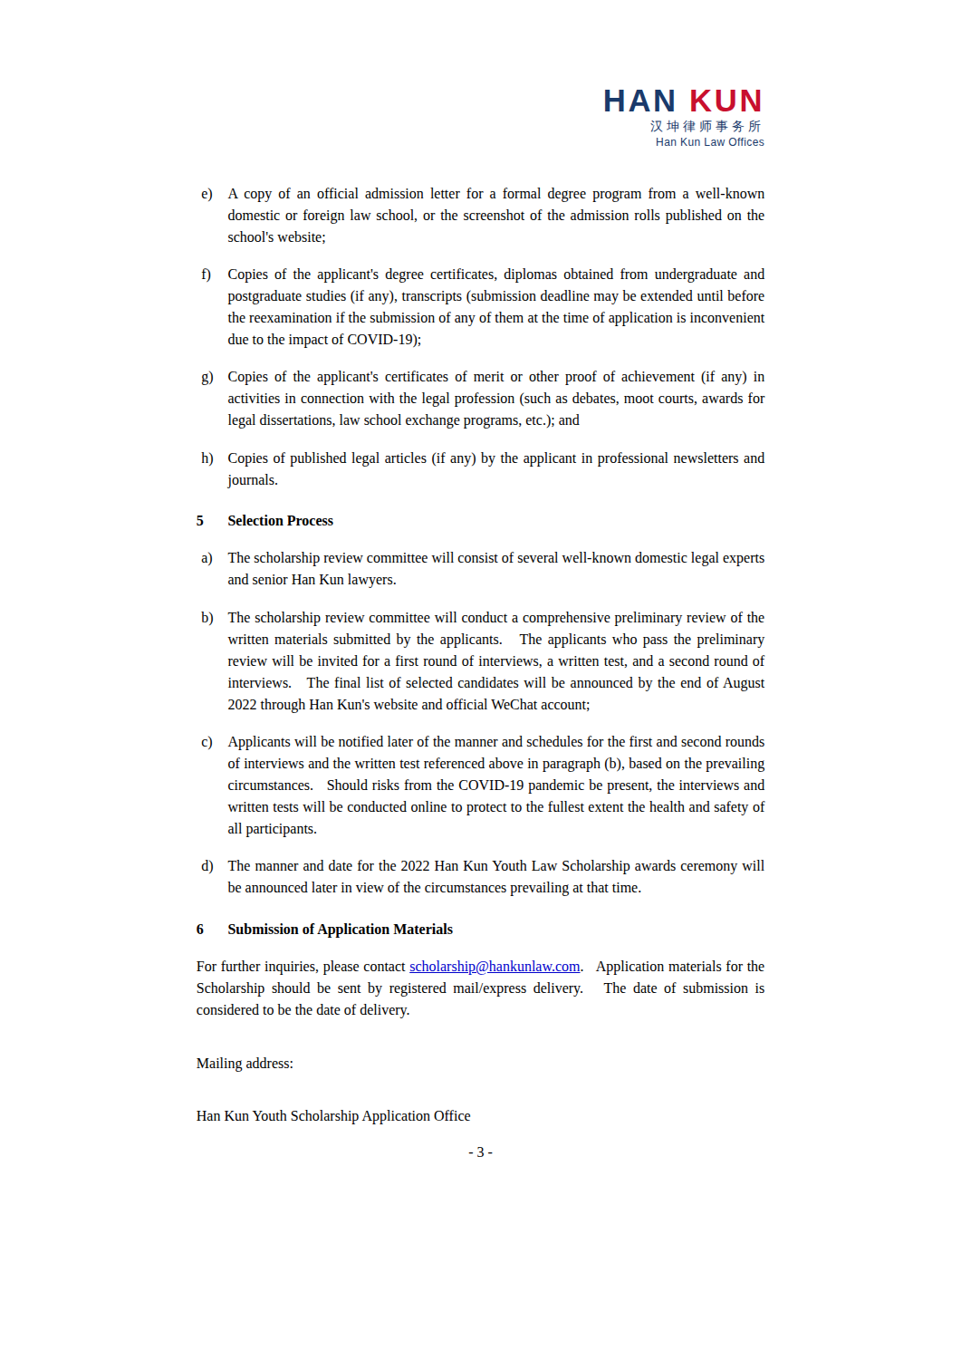HAN KUN
汉坤律师事务所
Han Kun Law Offices
e)
A copy of an official admission letter for a formal degree program from a well-known domestic or foreign law school, or the screenshot of the admission rolls published on the school's website;
f)
Copies of the applicant's degree certificates, diplomas obtained from undergraduate and postgraduate studies (if any), transcripts (submission deadline may be extended until before the reexamination if the submission of any of them at the time of application is inconvenient due to the impact of COVID-19);
g)
Copies of the applicant's certificates of merit or other proof of achievement (if any) in activities in connection with the legal profession (such as debates, moot courts, awards for legal dissertations, law school exchange programs, etc.); and
h)
Copies of published legal articles (if any) by the applicant in professional newsletters and journals.
5 Selection Process
a)
The scholarship review committee will consist of several well-known domestic legal experts and senior Han Kun lawyers.
b)
The scholarship review committee will conduct a comprehensive preliminary review of the written materials submitted by the applicants. The applicants who pass the preliminary review will be invited for a first round of interviews, a written test, and a second round of interviews. The final list of selected candidates will be announced by the end of August 2022 through Han Kun's website and official WeChat account;
c)
Applicants will be notified later of the manner and schedules for the first and second rounds of interviews and the written test referenced above in paragraph (b), based on the prevailing circumstances. Should risks from the COVID-19 pandemic be present, the interviews and written tests will be conducted online to protect to the fullest extent the health and safety of all participants.
d)
The manner and date for the 2022 Han Kun Youth Law Scholarship awards ceremony will be announced later in view of the circumstances prevailing at that time.
6 Submission of Application Materials
For further inquiries, please contact scholarship@hankunlaw.com. Application materials for the Scholarship should be sent by registered mail/express delivery. The date of submission is considered to be the date of delivery.
Mailing address:
Han Kun Youth Scholarship Application Office
- 3 -